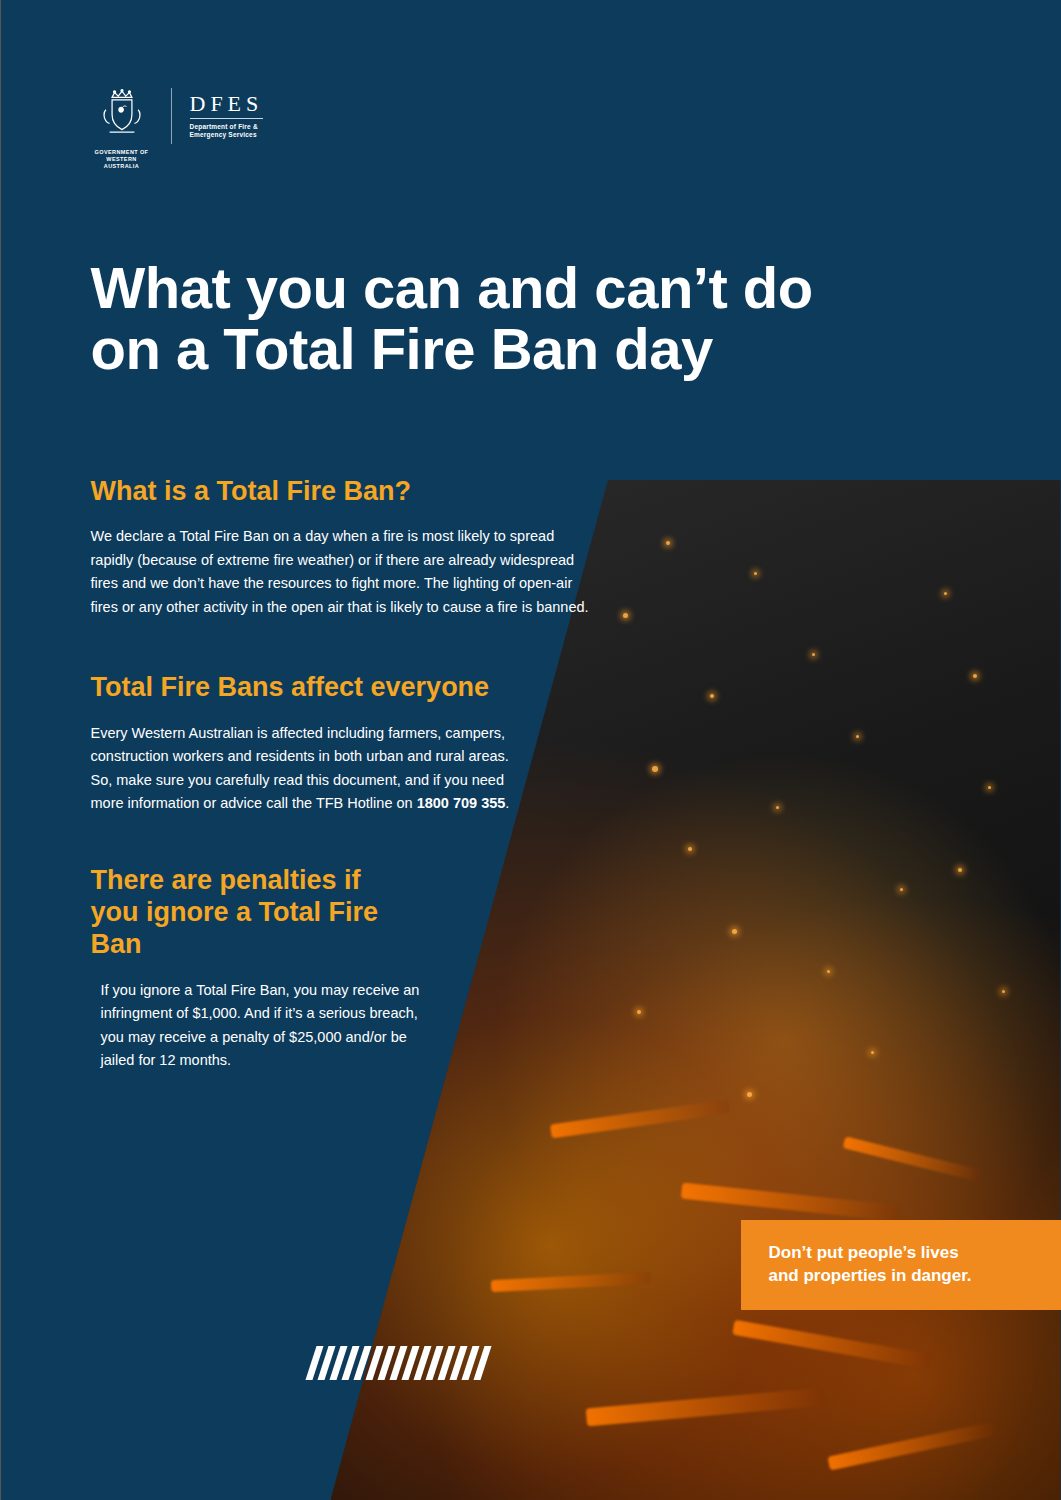Government of
Western Australia
DFES
Department of Fire &
Emergency Services
What you can and can’t do
on a Total Fire Ban day
What is a Total Fire Ban?
We declare a Total Fire Ban on a day when a fire is most likely to spread rapidly (because of extreme fire weather) or if there are already widespread fires and we don’t have the resources to fight more. The lighting of open-air fires or any other activity in the open air that is likely to cause a fire is banned.
Total Fire Bans affect everyone
Every Western Australian is affected including farmers, campers, construction workers and residents in both urban and rural areas. So, make sure you carefully read this document, and if you need more information or advice call the TFB Hotline on 1800 709 355.
There are penalties if
you ignore a Total Fire Ban
If you ignore a Total Fire Ban, you may receive an infringment of $1,000. And if it’s a serious breach, you may receive a penalty of $25,000 and/or be jailed for 12 months.
Don’t put people’s lives
and properties in danger.